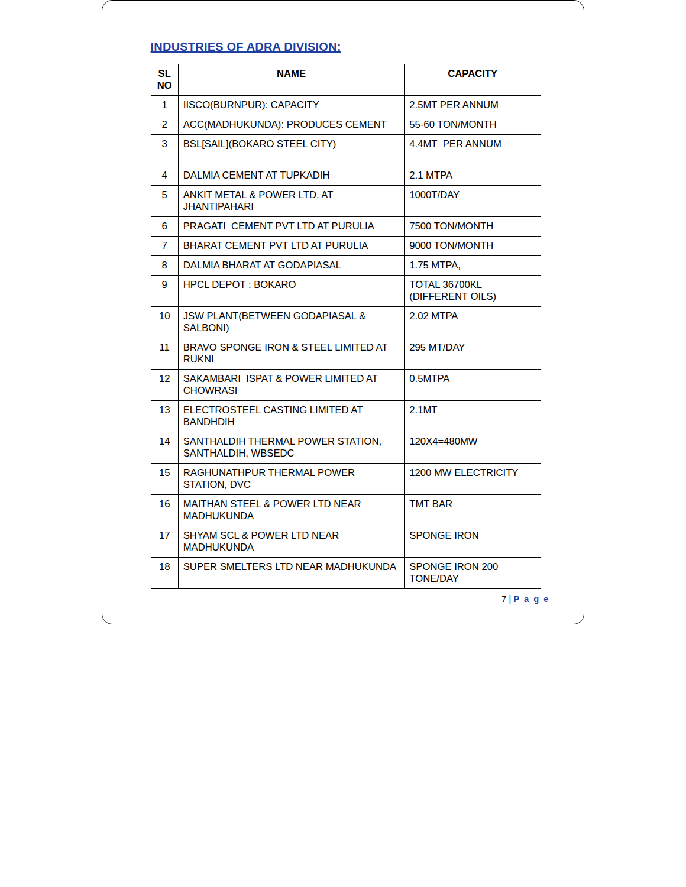INDUSTRIES OF ADRA DIVISION:
| SL NO | NAME | CAPACITY |
| --- | --- | --- |
| 1 | IISCO(BURNPUR): CAPACITY | 2.5MT PER ANNUM |
| 2 | ACC(MADHUKUNDA): PRODUCES CEMENT | 55-60 TON/MONTH |
| 3 | BSL[SAIL](BOKARO STEEL CITY) | 4.4MT PER ANNUM |
| 4 | DALMIA CEMENT AT TUPKADIH | 2.1 MTPA |
| 5 | ANKIT METAL & POWER LTD. AT JHANTIPAHARI | 1000T/DAY |
| 6 | PRAGATI CEMENT PVT LTD AT PURULIA | 7500 TON/MONTH |
| 7 | BHARAT CEMENT PVT LTD AT PURULIA | 9000 TON/MONTH |
| 8 | DALMIA BHARAT AT GODAPIASAL | 1.75 MTPA, |
| 9 | HPCL DEPOT : BOKARO | TOTAL 36700KL (DIFFERENT OILS) |
| 10 | JSW PLANT(BETWEEN GODAPIASAL & SALBONI) | 2.02 MTPA |
| 11 | BRAVO SPONGE IRON & STEEL LIMITED AT RUKNI | 295 MT/DAY |
| 12 | SAKAMBARI ISPAT & POWER LIMITED AT CHOWRASI | 0.5MTPA |
| 13 | ELECTROSTEEL CASTING LIMITED AT BANDHDIH | 2.1MT |
| 14 | SANTHALDIH THERMAL POWER STATION, SANTHALDIH, WBSEDC | 120X4=480MW |
| 15 | RAGHUNATHPUR THERMAL POWER STATION, DVC | 1200 MW ELECTRICITY |
| 16 | MAITHAN STEEL & POWER LTD NEAR MADHUKUNDA | TMT BAR |
| 17 | SHYAM SCL & POWER LTD NEAR MADHUKUNDA | SPONGE IRON |
| 18 | SUPER SMELTERS LTD NEAR MADHUKUNDA | SPONGE IRON 200 TONE/DAY |
7 | P a g e